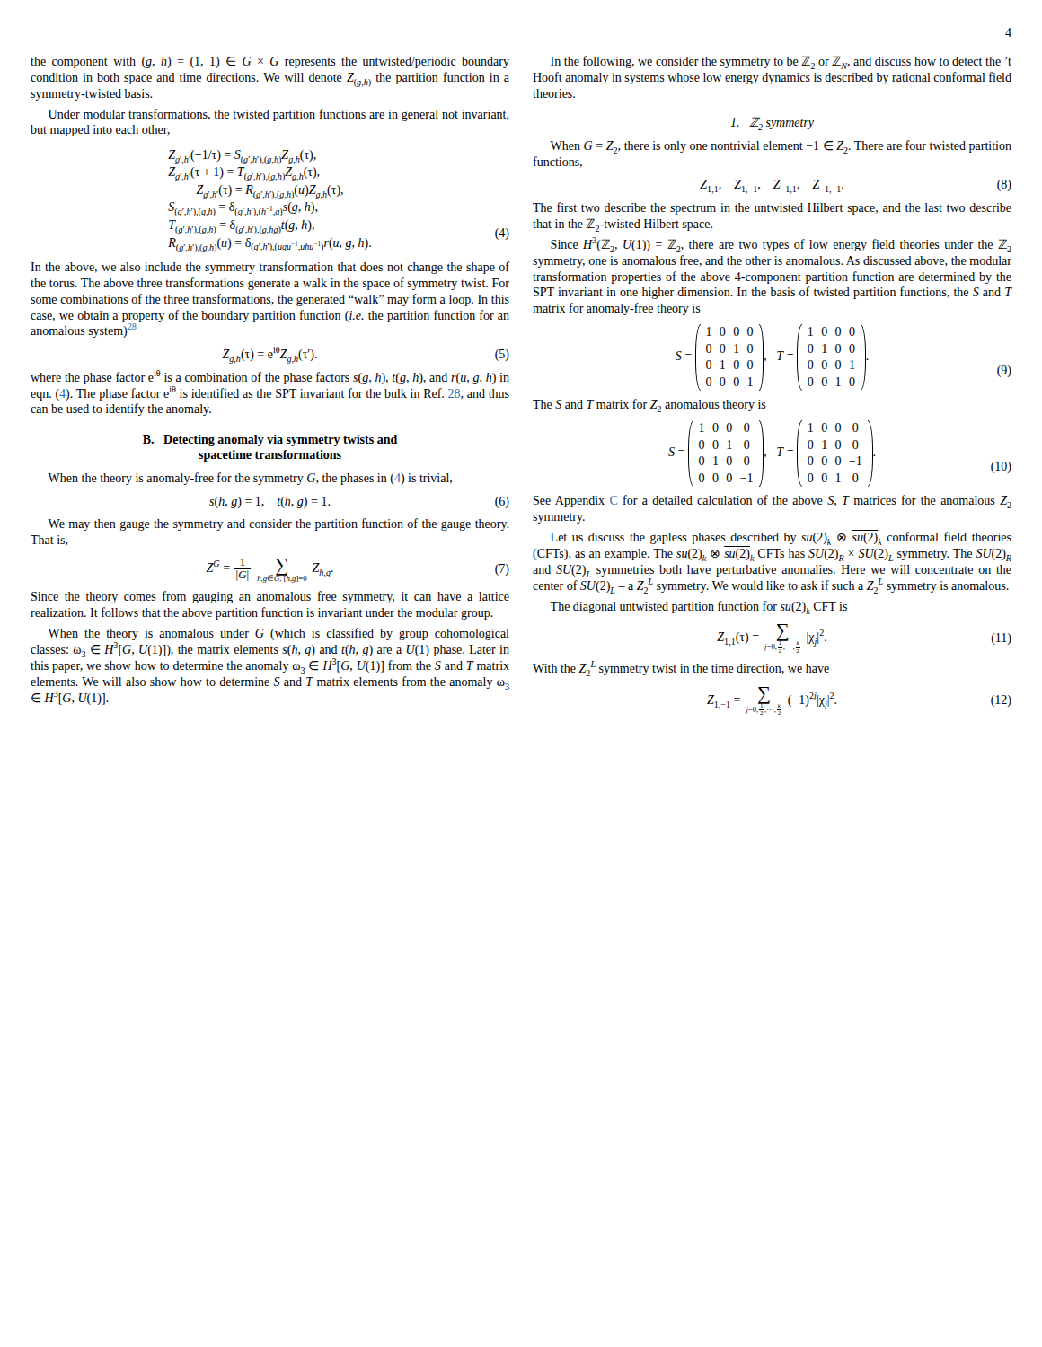4
the component with (g, h) = (1, 1) ∈ G × G represents the untwisted/periodic boundary condition in both space and time directions. We will denote Z(g,h) the partition function in a symmetry-twisted basis.
Under modular transformations, the twisted partition functions are in general not invariant, but mapped into each other,
Zg′,h′(−1/τ) = S(g′,h′),(g,h)Zg,h(τ),
Zg′,h′(τ + 1) = T(g′,h′),(g,h)Zg,h(τ),
Zg′,h′(τ) = R(g′,h′),(g,h)(u)Zg,h(τ),
S(g′,h′),(g,h) = δ(g′,h′),(h−1,g)s(g, h),
T(g′,h′),(g,h) = δ(g′,h′),(g,hg)t(g, h),
R(g′,h′),(g,h)(u) = δ(g′,h′),(ugu−1,uhu−1)r(u, g, h).
(4)
In the above, we also include the symmetry transformation that does not change the shape of the torus. The above three transformations generate a walk in the space of symmetry twist. For some combinations of the three transformations, the generated “walk” may form a loop. In this case, we obtain a property of the boundary partition function (i.e. the partition function for an anomalous system)28
Zg,h(τ) = eiθZg,h(τ′). (5)
where the phase factor eiθ is a combination of the phase factors s(g, h), t(g, h), and r(u, g, h) in eqn. (4). The phase factor eiθ is identified as the SPT invariant for the bulk in Ref. 28, and thus can be used to identify the anomaly.
B. Detecting anomaly via symmetry twists and
spacetime transformations
When the theory is anomaly-free for the symmetry G, the phases in (4) is trivial,
s(h, g) = 1, t(h, g) = 1. (6)
We may then gauge the symmetry and consider the partition function of the gauge theory. That is,
ZG = 1|G| ∑h,g∈G, [h,g]=0 Zh,g. (7)
Since the theory comes from gauging an anomalous free symmetry, it can have a lattice realization. It follows that the above partition function is invariant under the modular group.
When the theory is anomalous under G (which is classified by group cohomological classes: ω3 ∈ H3[G, U(1)]), the matrix elements s(h, g) and t(h, g) are a U(1) phase. Later in this paper, we show how to determine the anomaly ω3 ∈ H3[G, U(1)] from the S and T matrix elements. We will also show how to determine S and T matrix elements from the anomaly ω3 ∈ H3[G, U(1)].
In the following, we consider the symmetry to be ℤ2 or ℤN, and discuss how to detect the ’t Hooft anomaly in systems whose low energy dynamics is described by rational conformal field theories.
1. ℤ2 symmetry
When G = Z2, there is only one nontrivial element −1 ∈ Z2. There are four twisted partition functions,
Z1,1, Z1,−1, Z−1,1, Z−1,−1. (8)
The first two describe the spectrum in the untwisted Hilbert space, and the last two describe that in the ℤ2-twisted Hilbert space.
Since H3(ℤ2, U(1)) = ℤ2, there are two types of low energy field theories under the ℤ2 symmetry, one is anomalous free, and the other is anomalous. As discussed above, the modular transformation properties of the above 4-component partition function are determined by the SPT invariant in one higher dimension. In the basis of twisted partition functions, the S and T matrix for anomaly-free theory is
S =
| 1 | 0 | 0 | 0 |
| 0 | 0 | 1 | 0 |
| 0 | 1 | 0 | 0 |
| 0 | 0 | 0 | 1 |
, T =
| 1 | 0 | 0 | 0 |
| 0 | 1 | 0 | 0 |
| 0 | 0 | 0 | 1 |
| 0 | 0 | 1 | 0 |
. (9)
The S and T matrix for Z2 anomalous theory is
S =
| 1 | 0 | 0 | 0 |
| 0 | 0 | 1 | 0 |
| 0 | 1 | 0 | 0 |
| 0 | 0 | 0 | −1 |
, T =
| 1 | 0 | 0 | 0 |
| 0 | 1 | 0 | 0 |
| 0 | 0 | 0 | −1 |
| 0 | 0 | 1 | 0 |
. (10)
See Appendix C for a detailed calculation of the above S, T matrices for the anomalous Z2 symmetry.
Let us discuss the gapless phases described by su(2)k ⊗ su(2)k conformal field theories (CFTs), as an example. The su(2)k ⊗ su(2)k CFTs has SU(2)R × SU(2)L symmetry. The SU(2)R and SU(2)L symmetries both have perturbative anomalies. Here we will concentrate on the center of SU(2)L – a Z2L symmetry. We would like to ask if such a Z2L symmetry is anomalous.
The diagonal untwisted partition function for su(2)k CFT is
Z1,1(τ) = ∑j=0,12,···,k 2 |χj|2. (11)
With the Z2L symmetry twist in the time direction, we have
Z1,−1 = ∑j=0,12,···,k 2 (−1)2j|χj|2. (12)